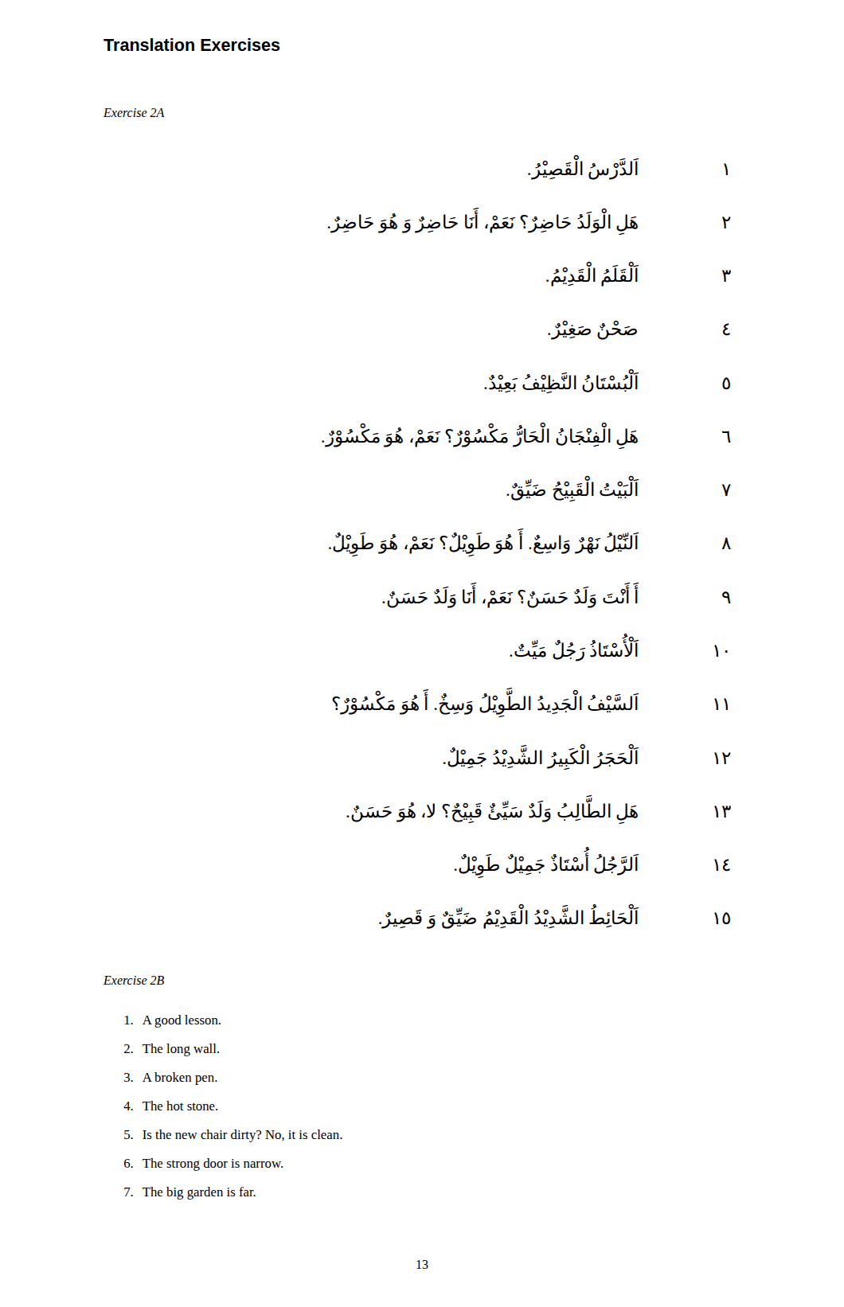Translation Exercises
Exercise 2A
| ١ | اَلدَّرْسُ الْقَصِيْرُ. |
| ٢ | هَلِ الْوَلَدُ حَاضِرٌ؟ نَعَمْ، أَنَا حَاضِرٌ وَ هُوَ حَاضِرٌ. |
| ٣ | اَلْقَلَمُ الْقَدِيْمُ. |
| ٤ | صَحْنٌ صَغِيْرٌ. |
| ٥ | اَلْبُسْتَانُ النَّظِيْفُ بَعِيْدٌ. |
| ٦ | هَلِ الْفِنْجَانُ الْحَارُّ مَكْسُوْرٌ؟ نَعَمْ، هُوَ مَكْسُوْرٌ. |
| ٧ | اَلْبَيْتُ الْقَبِيْحُ ضَيِّقٌ. |
| ٨ | اَلنِّيْلُ نَهْرٌ وَاسِعٌ. أَ هُوَ طَوِيْلٌ؟ نَعَمْ، هُوَ طَوِيْلٌ. |
| ٩ | أَ أَنْتَ وَلَدٌ حَسَنٌ؟ نَعَمْ، أَنَا وَلَدٌ حَسَنٌ. |
| ١٠ | اَلْأُسْتَاذُ رَجُلٌ مَيِّتٌ. |
| ١١ | اَلسَّيْفُ الْجَدِيدُ الطَّوِيْلُ وَسِخٌ. أَ هُوَ مَكْسُوْرٌ؟ |
| ١٢ | اَلْحَجَرُ الْكَبِيرُ الشَّدِيْدُ جَمِيْلٌ. |
| ١٣ | هَلِ الطَّالِبُ وَلَدٌ سَيِّئٌ قَبِيْحٌ؟ لا، هُوَ حَسَنٌ. |
| ١٤ | اَلرَّجُلُ أُسْتَاذٌ جَمِيْلٌ طَوِيْلٌ. |
| ١٥ | اَلْحَائِطُ الشَّدِيْدُ الْقَدِيْمُ ضَيِّقٌ وَ قَصِيرٌ. |
Exercise 2B
A good lesson.
The long wall.
A broken pen.
The hot stone.
Is the new chair dirty? No, it is clean.
The strong door is narrow.
The big garden is far.
13